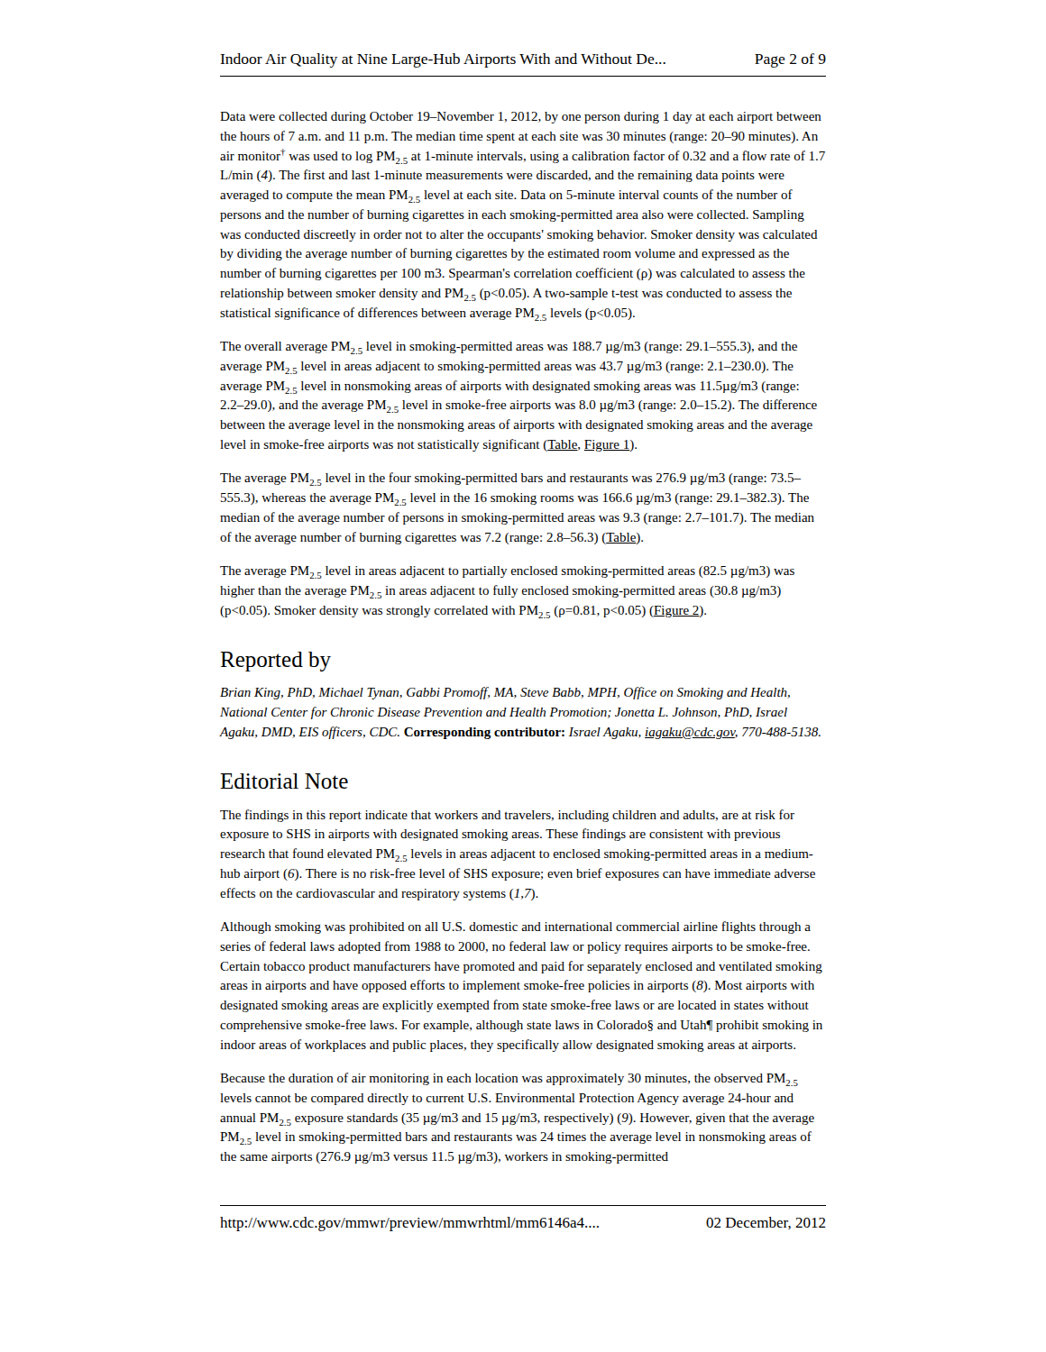Indoor Air Quality at Nine Large-Hub Airports With and Without De... Page 2 of 9
Data were collected during October 19–November 1, 2012, by one person during 1 day at each airport between the hours of 7 a.m. and 11 p.m. The median time spent at each site was 30 minutes (range: 20–90 minutes). An air monitor† was used to log PM2.5 at 1-minute intervals, using a calibration factor of 0.32 and a flow rate of 1.7 L/min (4). The first and last 1-minute measurements were discarded, and the remaining data points were averaged to compute the mean PM2.5 level at each site. Data on 5-minute interval counts of the number of persons and the number of burning cigarettes in each smoking-permitted area also were collected. Sampling was conducted discreetly in order not to alter the occupants' smoking behavior. Smoker density was calculated by dividing the average number of burning cigarettes by the estimated room volume and expressed as the number of burning cigarettes per 100 m3. Spearman's correlation coefficient (ρ) was calculated to assess the relationship between smoker density and PM2.5 (p<0.05). A two-sample t-test was conducted to assess the statistical significance of differences between average PM2.5 levels (p<0.05).
The overall average PM2.5 level in smoking-permitted areas was 188.7 µg/m3 (range: 29.1–555.3), and the average PM2.5 level in areas adjacent to smoking-permitted areas was 43.7 µg/m3 (range: 2.1–230.0). The average PM2.5 level in nonsmoking areas of airports with designated smoking areas was 11.5µg/m3 (range: 2.2–29.0), and the average PM2.5 level in smoke-free airports was 8.0 µg/m3 (range: 2.0–15.2). The difference between the average level in the nonsmoking areas of airports with designated smoking areas and the average level in smoke-free airports was not statistically significant (Table, Figure 1).
The average PM2.5 level in the four smoking-permitted bars and restaurants was 276.9 µg/m3 (range: 73.5–555.3), whereas the average PM2.5 level in the 16 smoking rooms was 166.6 µg/m3 (range: 29.1–382.3). The median of the average number of persons in smoking-permitted areas was 9.3 (range: 2.7–101.7). The median of the average number of burning cigarettes was 7.2 (range: 2.8–56.3) (Table).
The average PM2.5 level in areas adjacent to partially enclosed smoking-permitted areas (82.5 µg/m3) was higher than the average PM2.5 in areas adjacent to fully enclosed smoking-permitted areas (30.8 µg/m3) (p<0.05). Smoker density was strongly correlated with PM2.5 (ρ=0.81, p<0.05) (Figure 2).
Reported by
Brian King, PhD, Michael Tynan, Gabbi Promoff, MA, Steve Babb, MPH, Office on Smoking and Health, National Center for Chronic Disease Prevention and Health Promotion; Jonetta L. Johnson, PhD, Israel Agaku, DMD, EIS officers, CDC. Corresponding contributor: Israel Agaku, iagaku@cdc.gov, 770-488-5138.
Editorial Note
The findings in this report indicate that workers and travelers, including children and adults, are at risk for exposure to SHS in airports with designated smoking areas. These findings are consistent with previous research that found elevated PM2.5 levels in areas adjacent to enclosed smoking-permitted areas in a medium-hub airport (6). There is no risk-free level of SHS exposure; even brief exposures can have immediate adverse effects on the cardiovascular and respiratory systems (1,7).
Although smoking was prohibited on all U.S. domestic and international commercial airline flights through a series of federal laws adopted from 1988 to 2000, no federal law or policy requires airports to be smoke-free. Certain tobacco product manufacturers have promoted and paid for separately enclosed and ventilated smoking areas in airports and have opposed efforts to implement smoke-free policies in airports (8). Most airports with designated smoking areas are explicitly exempted from state smoke-free laws or are located in states without comprehensive smoke-free laws. For example, although state laws in Colorado§ and Utah¶ prohibit smoking in indoor areas of workplaces and public places, they specifically allow designated smoking areas at airports.
Because the duration of air monitoring in each location was approximately 30 minutes, the observed PM2.5 levels cannot be compared directly to current U.S. Environmental Protection Agency average 24-hour and annual PM2.5 exposure standards (35 µg/m3 and 15 µg/m3, respectively) (9). However, given that the average PM2.5 level in smoking-permitted bars and restaurants was 24 times the average level in nonsmoking areas of the same airports (276.9 µg/m3 versus 11.5 µg/m3), workers in smoking-permitted
http://www.cdc.gov/mmwr/preview/mmwrhtml/mm6146a4.... 02 December, 2012